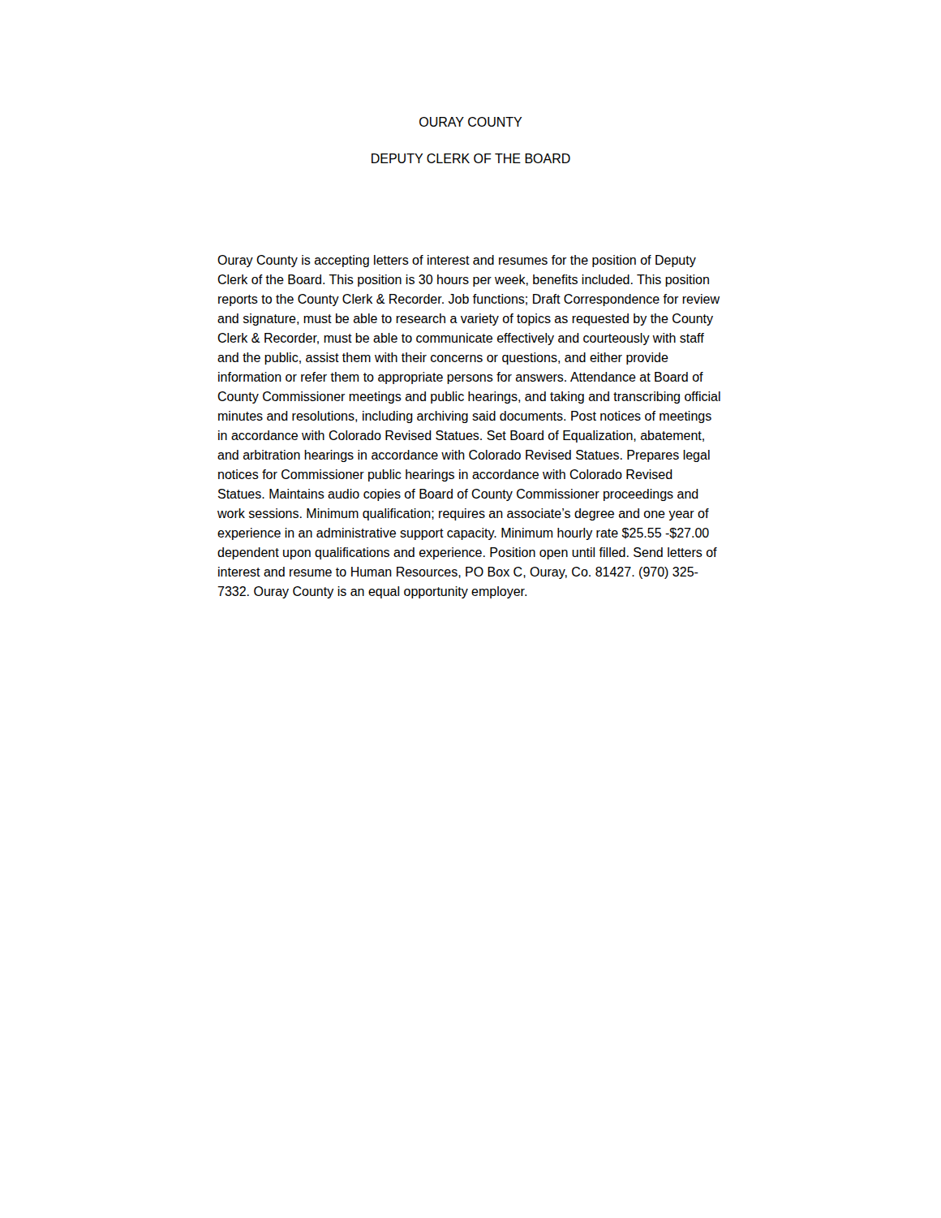OURAY COUNTY
DEPUTY CLERK OF THE BOARD
Ouray County is accepting letters of interest and resumes for the position of Deputy Clerk of the Board. This position is 30 hours per week, benefits included. This position reports to the County Clerk & Recorder. Job functions; Draft Correspondence for review and signature, must be able to research a variety of topics as requested by the County Clerk & Recorder, must be able to communicate effectively and courteously with staff and the public, assist them with their concerns or questions, and either provide information or refer them to appropriate persons for answers. Attendance at Board of County Commissioner meetings and public hearings, and taking and transcribing official minutes and resolutions, including archiving said documents. Post notices of meetings in accordance with Colorado Revised Statues. Set Board of Equalization, abatement, and arbitration hearings in accordance with Colorado Revised Statues. Prepares legal notices for Commissioner public hearings in accordance with Colorado Revised Statues. Maintains audio copies of Board of County Commissioner proceedings and work sessions. Minimum qualification; requires an associate’s degree and one year of experience in an administrative support capacity. Minimum hourly rate $25.55 -$27.00 dependent upon qualifications and experience. Position open until filled. Send letters of interest and resume to Human Resources, PO Box C, Ouray, Co. 81427. (970) 325-7332. Ouray County is an equal opportunity employer.